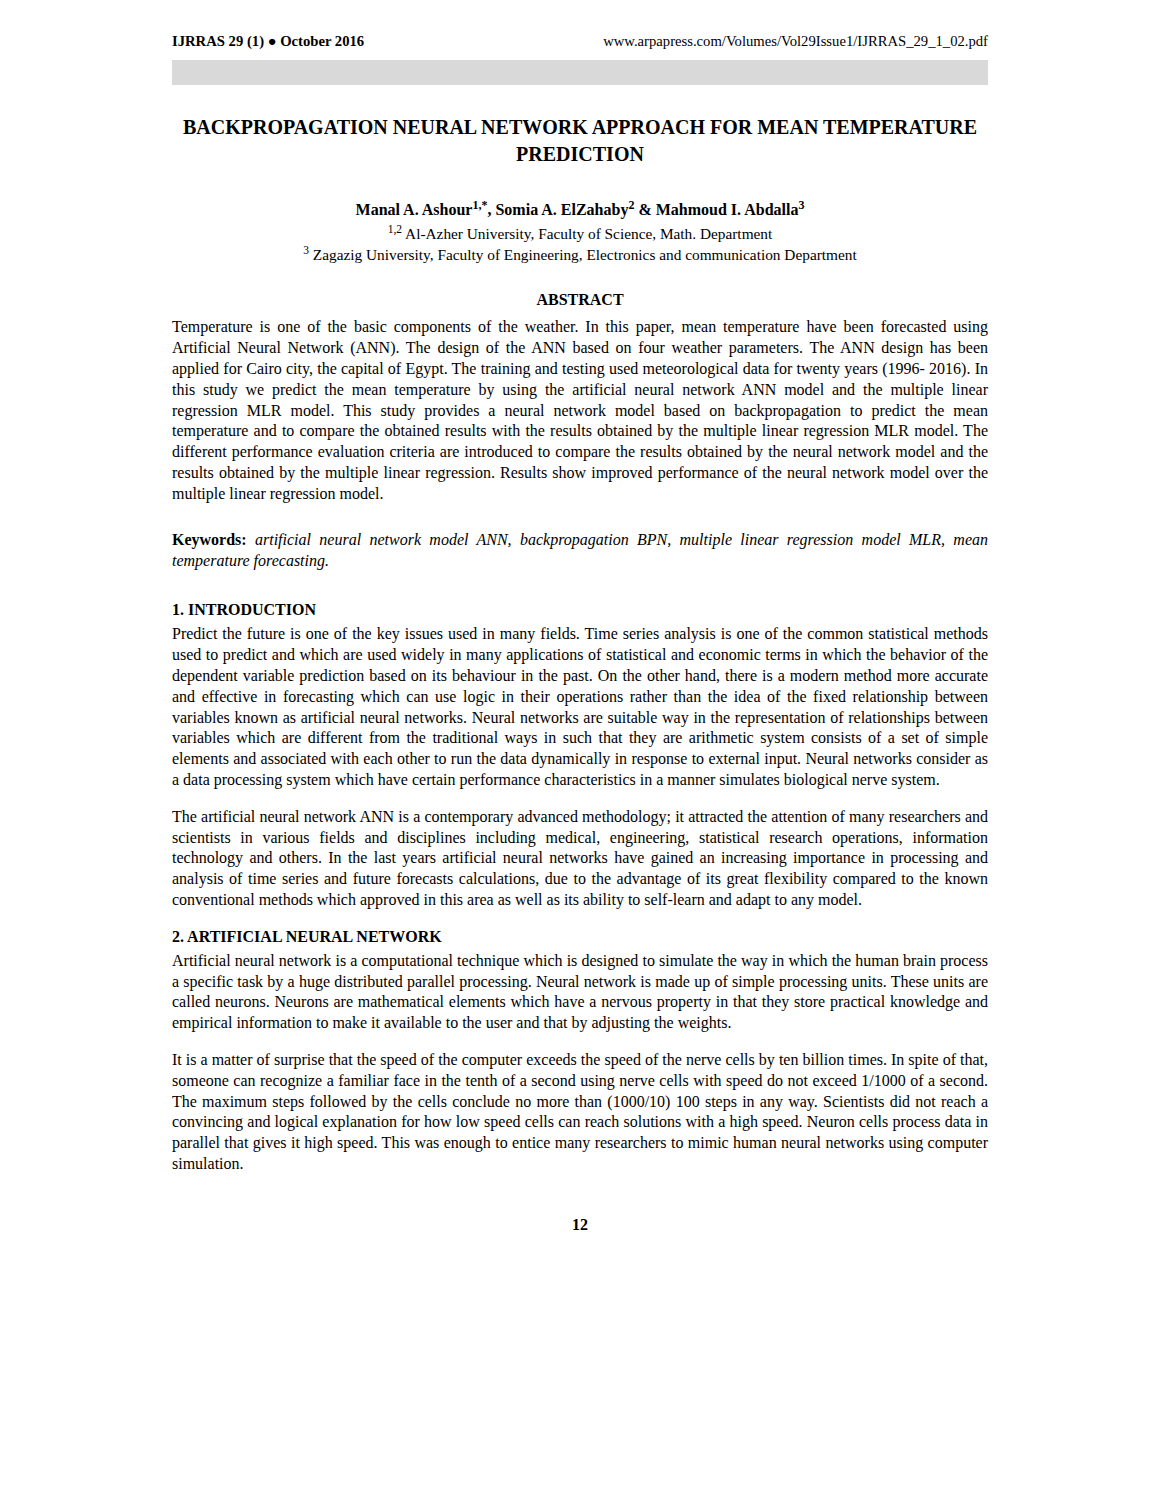IJRRAS 29 (1) ● October 2016 www.arpapress.com/Volumes/Vol29Issue1/IJRRAS_29_1_02.pdf
Backpropagation Neural Network Approach for Mean Temperature Prediction
Manal A. Ashour1,*, Somia A. ElZahaby2 & Mahmoud I. Abdalla3
1,2 Al-Azher University, Faculty of Science, Math. Department
3 Zagazig University, Faculty of Engineering, Electronics and communication Department
Abstract
Temperature is one of the basic components of the weather. In this paper, mean temperature have been forecasted using Artificial Neural Network (ANN). The design of the ANN based on four weather parameters. The ANN design has been applied for Cairo city, the capital of Egypt. The training and testing used meteorological data for twenty years (1996- 2016). In this study we predict the mean temperature by using the artificial neural network ANN model and the multiple linear regression MLR model. This study provides a neural network model based on backpropagation to predict the mean temperature and to compare the obtained results with the results obtained by the multiple linear regression MLR model. The different performance evaluation criteria are introduced to compare the results obtained by the neural network model and the results obtained by the multiple linear regression. Results show improved performance of the neural network model over the multiple linear regression model.
Keywords: artificial neural network model ANN, backpropagation BPN, multiple linear regression model MLR, mean temperature forecasting.
1. Introduction
Predict the future is one of the key issues used in many fields. Time series analysis is one of the common statistical methods used to predict and which are used widely in many applications of statistical and economic terms in which the behavior of the dependent variable prediction based on its behaviour in the past. On the other hand, there is a modern method more accurate and effective in forecasting which can use logic in their operations rather than the idea of the fixed relationship between variables known as artificial neural networks. Neural networks are suitable way in the representation of relationships between variables which are different from the traditional ways in such that they are arithmetic system consists of a set of simple elements and associated with each other to run the data dynamically in response to external input. Neural networks consider as a data processing system which have certain performance characteristics in a manner simulates biological nerve system.
The artificial neural network ANN is a contemporary advanced methodology; it attracted the attention of many researchers and scientists in various fields and disciplines including medical, engineering, statistical research operations, information technology and others. In the last years artificial neural networks have gained an increasing importance in processing and analysis of time series and future forecasts calculations, due to the advantage of its great flexibility compared to the known conventional methods which approved in this area as well as its ability to self-learn and adapt to any model.
2. Artificial Neural Network
Artificial neural network is a computational technique which is designed to simulate the way in which the human brain process a specific task by a huge distributed parallel processing. Neural network is made up of simple processing units. These units are called neurons. Neurons are mathematical elements which have a nervous property in that they store practical knowledge and empirical information to make it available to the user and that by adjusting the weights.
It is a matter of surprise that the speed of the computer exceeds the speed of the nerve cells by ten billion times. In spite of that, someone can recognize a familiar face in the tenth of a second using nerve cells with speed do not exceed 1/1000 of a second. The maximum steps followed by the cells conclude no more than (1000/10) 100 steps in any way. Scientists did not reach a convincing and logical explanation for how low speed cells can reach solutions with a high speed. Neuron cells process data in parallel that gives it high speed. This was enough to entice many researchers to mimic human neural networks using computer simulation.
12